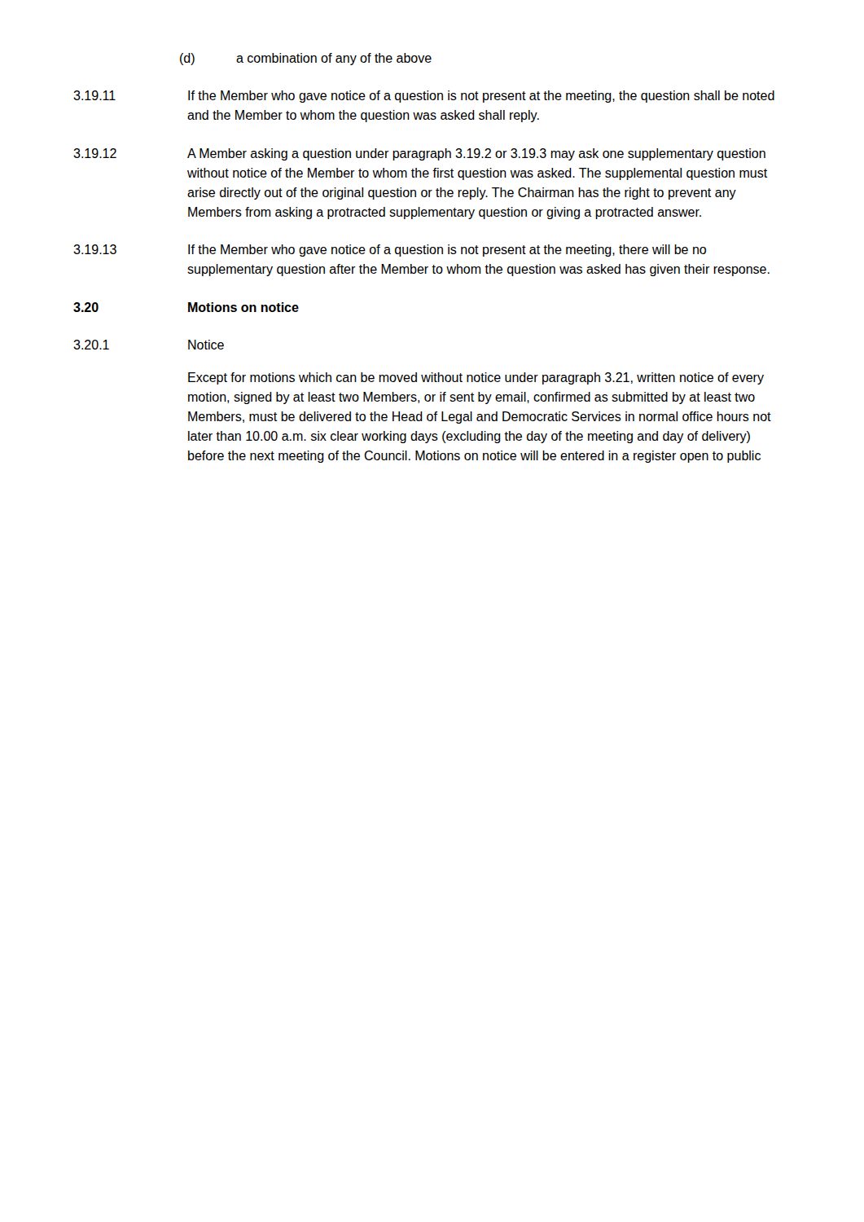(d)
a combination of any of the above
3.19.11
If the Member who gave notice of a question is not present at the meeting, the question shall be noted and the Member to whom the question was asked shall reply.
3.19.12
A Member asking a question under paragraph 3.19.2 or 3.19.3 may ask one supplementary question without notice of the Member to whom the first question was asked. The supplemental question must arise directly out of the original question or the reply. The Chairman has the right to prevent any Members from asking a protracted supplementary question or giving a protracted answer.
3.19.13
If the Member who gave notice of a question is not present at the meeting, there will be no supplementary question after the Member to whom the question was asked has given their response.
3.20
Motions on notice
3.20.1
Notice
Except for motions which can be moved without notice under paragraph 3.21, written notice of every motion, signed by at least two Members, or if sent by email, confirmed as submitted by at least two Members, must be delivered to the Head of Legal and Democratic Services in normal office hours not later than 10.00 a.m. six clear working days (excluding the day of the meeting and day of delivery) before the next meeting of the Council. Motions on notice will be entered in a register open to public